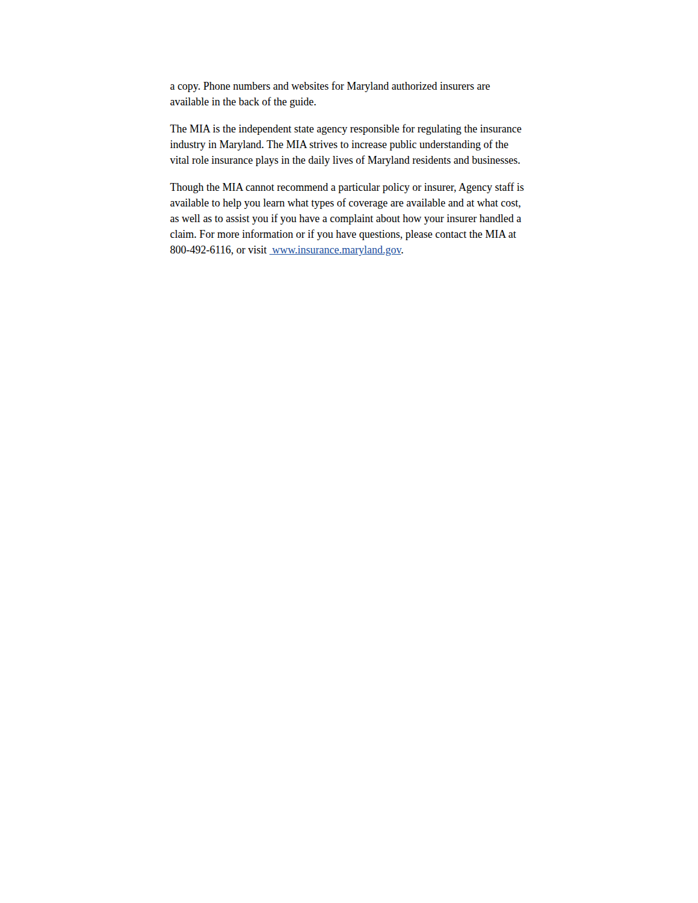a copy. Phone numbers and websites for Maryland authorized insurers are available in the back of the guide.
The MIA is the independent state agency responsible for regulating the insurance industry in Maryland. The MIA strives to increase public understanding of the vital role insurance plays in the daily lives of Maryland residents and businesses.
Though the MIA cannot recommend a particular policy or insurer, Agency staff is available to help you learn what types of coverage are available and at what cost, as well as to assist you if you have a complaint about how your insurer handled a claim. For more information or if you have questions, please contact the MIA at 800-492-6116, or visit www.insurance.maryland.gov.